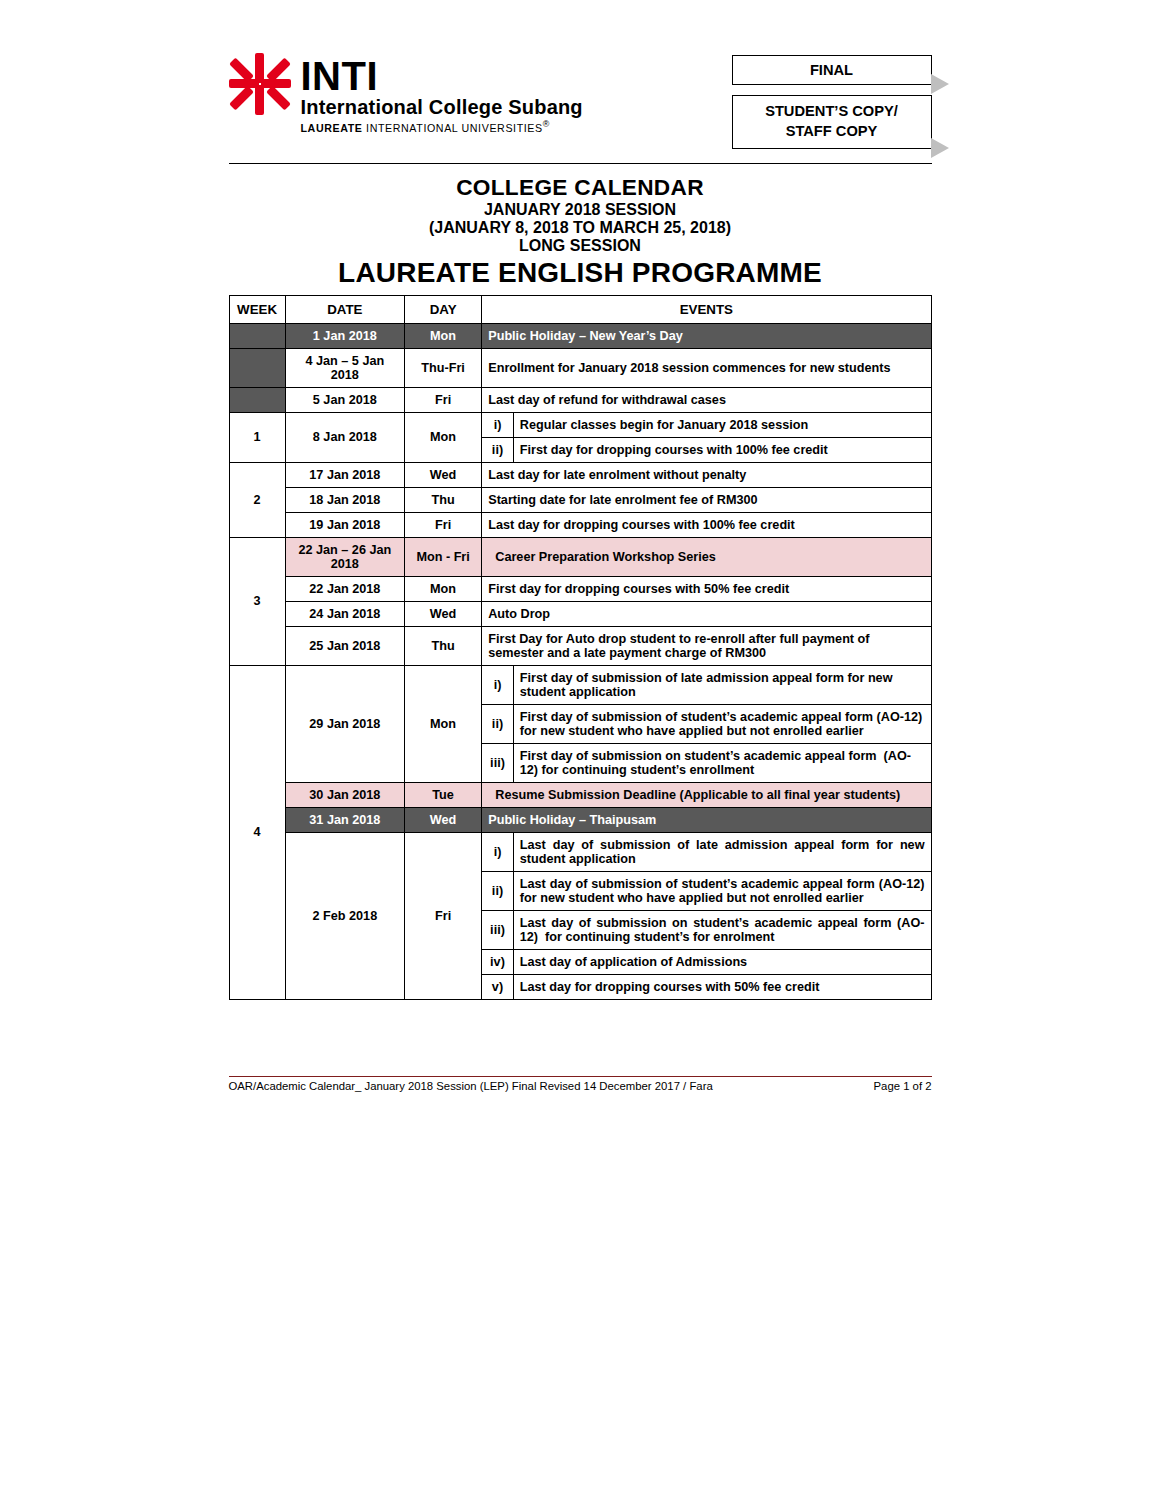INTI
International College Subang
LAUREATE INTERNATIONAL UNIVERSITIES®
FINAL
STUDENT’S COPY/
STAFF COPY
COLLEGE CALENDAR
JANUARY 2018 SESSION
(JANUARY 8, 2018 TO MARCH 25, 2018)
LONG SESSION
LAUREATE ENGLISH PROGRAMME
| WEEK | DATE | DAY | EVENTS |
| --- | --- | --- | --- |
| | 1 Jan 2018 | Mon | Public Holiday – New Year’s Day |
| | 4 Jan – 5 Jan 2018 | Thu-Fri | Enrollment for January 2018 session commences for new students |
| | 5 Jan 2018 | Fri | Last day of refund for withdrawal cases |
| 1 | 8 Jan 2018 | Mon | i) | Regular classes begin for January 2018 session |
| ii) | First day for dropping courses with 100% fee credit |
| 2 | 17 Jan 2018 | Wed | Last day for late enrolment without penalty |
| 18 Jan 2018 | Thu | Starting date for late enrolment fee of RM300 |
| 19 Jan 2018 | Fri | Last day for dropping courses with 100% fee credit |
| 3 | 22 Jan – 26 Jan 2018 | Mon - Fri | Career Preparation Workshop Series |
| 22 Jan 2018 | Mon | First day for dropping courses with 50% fee credit |
| 24 Jan 2018 | Wed | Auto Drop |
| 25 Jan 2018 | Thu | First Day for Auto drop student to re-enroll after full payment of semester and a late payment charge of RM300 |
| 4 | 29 Jan 2018 | Mon | i) | First day of submission of late admission appeal form for new student application |
| ii) | First day of submission of student’s academic appeal form (AO-12) for new student who have applied but not enrolled earlier |
| iii) | First day of submission on student’s academic appeal form (AO-12) for continuing student’s enrollment |
| 30 Jan 2018 | Tue | Resume Submission Deadline (Applicable to all final year students) |
| 31 Jan 2018 | Wed | Public Holiday – Thaipusam |
| 2 Feb 2018 | Fri | i) | Last day of submission of late admission appeal form for new student application |
| ii) | Last day of submission of student’s academic appeal form (AO-12) for new student who have applied but not enrolled earlier |
| iii) | Last day of submission on student’s academic appeal form (AO-12) for continuing student’s for enrolment |
| iv) | Last day of application of Admissions |
| v) | Last day for dropping courses with 50% fee credit |
OAR/Academic Calendar_ January 2018 Session (LEP) Final Revised 14 December 2017 / Fara
Page 1 of 2